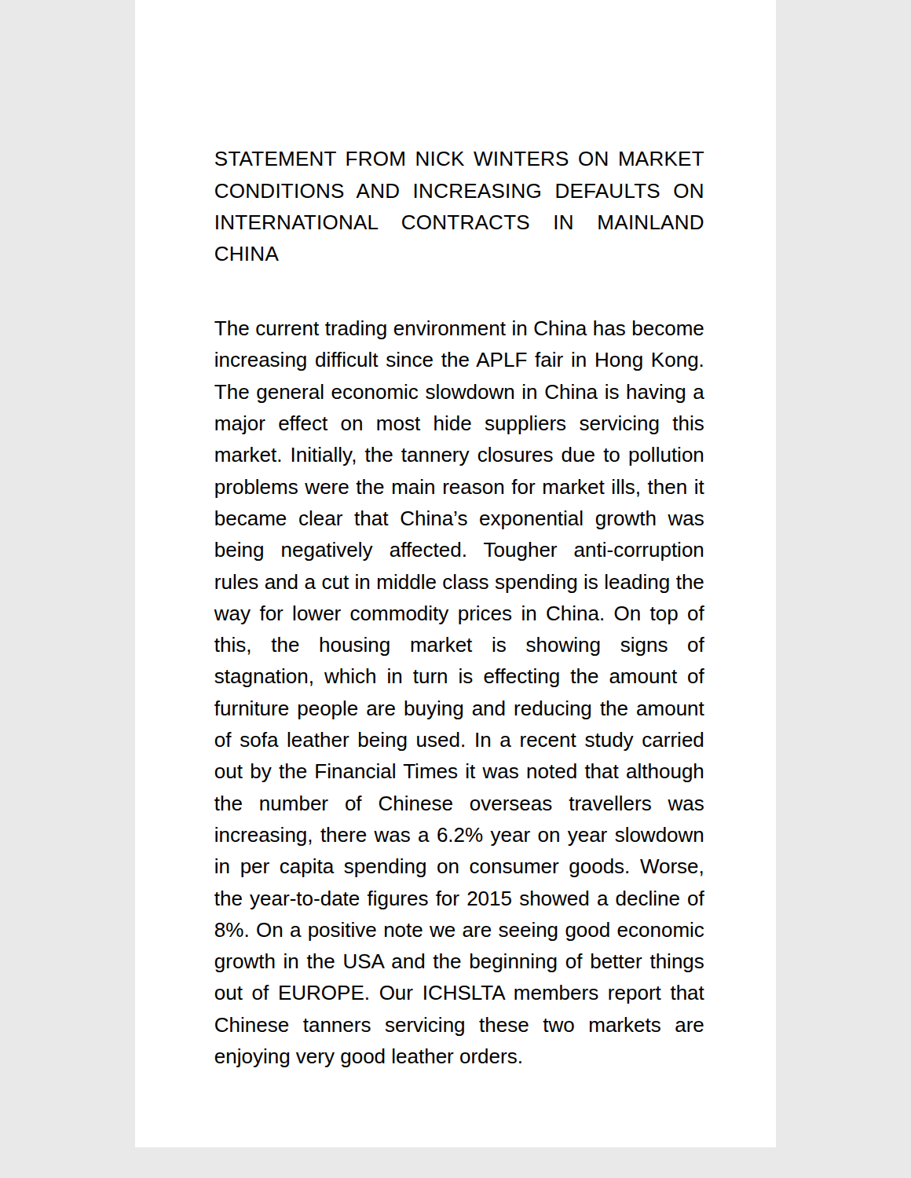Statement from Nick Winters on market conditions and increasing defaults on international contracts in mainland China
The current trading environment in China has become increasing difficult since the APLF fair in Hong Kong. The general economic slowdown in China is having a major effect on most hide suppliers servicing this market. Initially, the tannery closures due to pollution problems were the main reason for market ills, then it became clear that China’s exponential growth was being negatively affected. Tougher anti-corruption rules and a cut in middle class spending is leading the way for lower commodity prices in China. On top of this, the housing market is showing signs of stagnation, which in turn is effecting the amount of furniture people are buying and reducing the amount of sofa leather being used. In a recent study carried out by the Financial Times it was noted that although the number of Chinese overseas travellers was increasing, there was a 6.2% year on year slowdown in per capita spending on consumer goods. Worse, the year-to-date figures for 2015 showed a decline of 8%. On a positive note we are seeing good economic growth in the USA and the beginning of better things out of EUROPE. Our ICHSLTA members report that Chinese tanners servicing these two markets are enjoying very good leather orders.